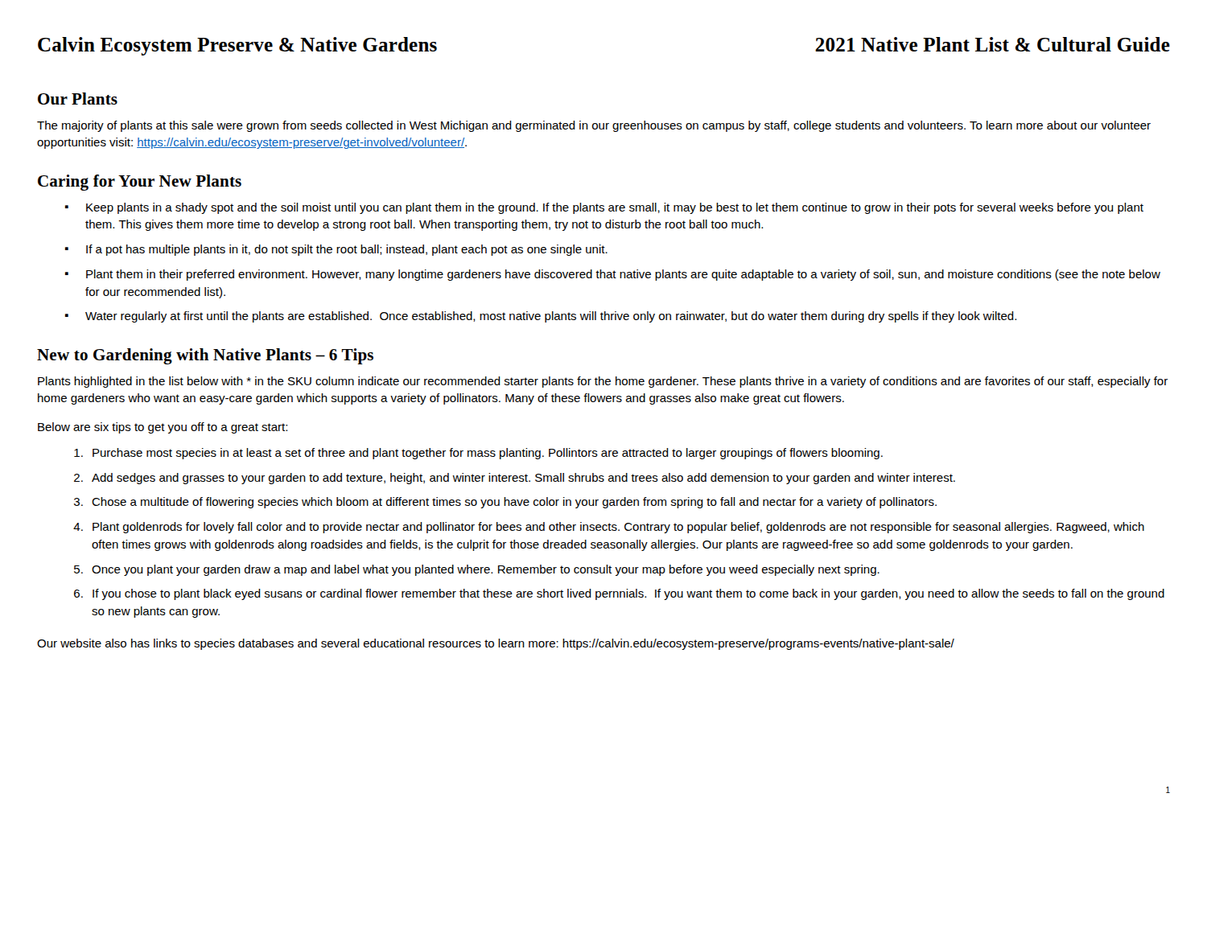Calvin Ecosystem Preserve & Native Gardens
2021 Native Plant List & Cultural Guide
Our Plants
The majority of plants at this sale were grown from seeds collected in West Michigan and germinated in our greenhouses on campus by staff, college students and volunteers. To learn more about our volunteer opportunities visit: https://calvin.edu/ecosystem-preserve/get-involved/volunteer/.
Caring for Your New Plants
Keep plants in a shady spot and the soil moist until you can plant them in the ground. If the plants are small, it may be best to let them continue to grow in their pots for several weeks before you plant them. This gives them more time to develop a strong root ball. When transporting them, try not to disturb the root ball too much.
If a pot has multiple plants in it, do not spilt the root ball; instead, plant each pot as one single unit.
Plant them in their preferred environment. However, many longtime gardeners have discovered that native plants are quite adaptable to a variety of soil, sun, and moisture conditions (see the note below for our recommended list).
Water regularly at first until the plants are established. Once established, most native plants will thrive only on rainwater, but do water them during dry spells if they look wilted.
New to Gardening with Native Plants – 6 Tips
Plants highlighted in the list below with * in the SKU column indicate our recommended starter plants for the home gardener. These plants thrive in a variety of conditions and are favorites of our staff, especially for home gardeners who want an easy-care garden which supports a variety of pollinators. Many of these flowers and grasses also make great cut flowers.
Below are six tips to get you off to a great start:
Purchase most species in at least a set of three and plant together for mass planting. Pollintors are attracted to larger groupings of flowers blooming.
Add sedges and grasses to your garden to add texture, height, and winter interest. Small shrubs and trees also add demension to your garden and winter interest.
Chose a multitude of flowering species which bloom at different times so you have color in your garden from spring to fall and nectar for a variety of pollinators.
Plant goldenrods for lovely fall color and to provide nectar and pollinator for bees and other insects. Contrary to popular belief, goldenrods are not responsible for seasonal allergies. Ragweed, which often times grows with goldenrods along roadsides and fields, is the culprit for those dreaded seasonally allergies. Our plants are ragweed-free so add some goldenrods to your garden.
Once you plant your garden draw a map and label what you planted where. Remember to consult your map before you weed especially next spring.
If you chose to plant black eyed susans or cardinal flower remember that these are short lived pernnials. If you want them to come back in your garden, you need to allow the seeds to fall on the ground so new plants can grow.
Our website also has links to species databases and several educational resources to learn more: https://calvin.edu/ecosystem-preserve/programs-events/native-plant-sale/
1